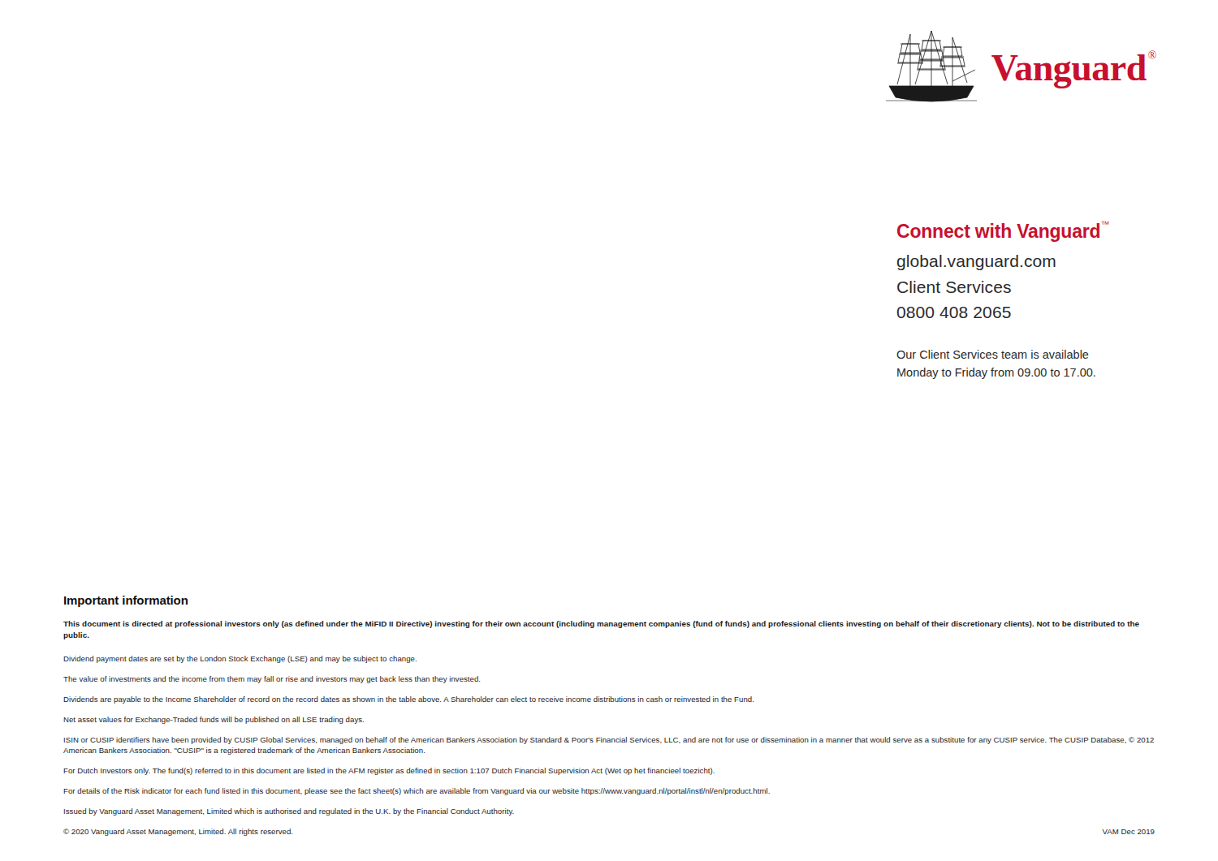Vanguard®
Connect with Vanguard™
global.vanguard.com
Client Services
0800 408 2065
Our Client Services team is available
Monday to Friday from 09.00 to 17.00.
Important information
This document is directed at professional investors only (as defined under the MiFID II Directive) investing for their own account (including management companies (fund of funds) and professional clients investing on behalf of their discretionary clients). Not to be distributed to the public.
Dividend payment dates are set by the London Stock Exchange (LSE) and may be subject to change.
The value of investments and the income from them may fall or rise and investors may get back less than they invested.
Dividends are payable to the Income Shareholder of record on the record dates as shown in the table above. A Shareholder can elect to receive income distributions in cash or reinvested in the Fund.
Net asset values for Exchange-Traded funds will be published on all LSE trading days.
ISIN or CUSIP identifiers have been provided by CUSIP Global Services, managed on behalf of the American Bankers Association by Standard & Poor's Financial Services, LLC, and are not for use or dissemination in a manner that would serve as a substitute for any CUSIP service. The CUSIP Database, © 2012 American Bankers Association. "CUSIP" is a registered trademark of the American Bankers Association.
For Dutch Investors only. The fund(s) referred to in this document are listed in the AFM register as defined in section 1:107 Dutch Financial Supervision Act (Wet op het financieel toezicht).
For details of the Risk indicator for each fund listed in this document, please see the fact sheet(s) which are available from Vanguard via our website https://www.vanguard.nl/portal/instl/nl/en/product.html.
Issued by Vanguard Asset Management, Limited which is authorised and regulated in the U.K. by the Financial Conduct Authority.
© 2020 Vanguard Asset Management, Limited. All rights reserved.
VAM Dec 2019